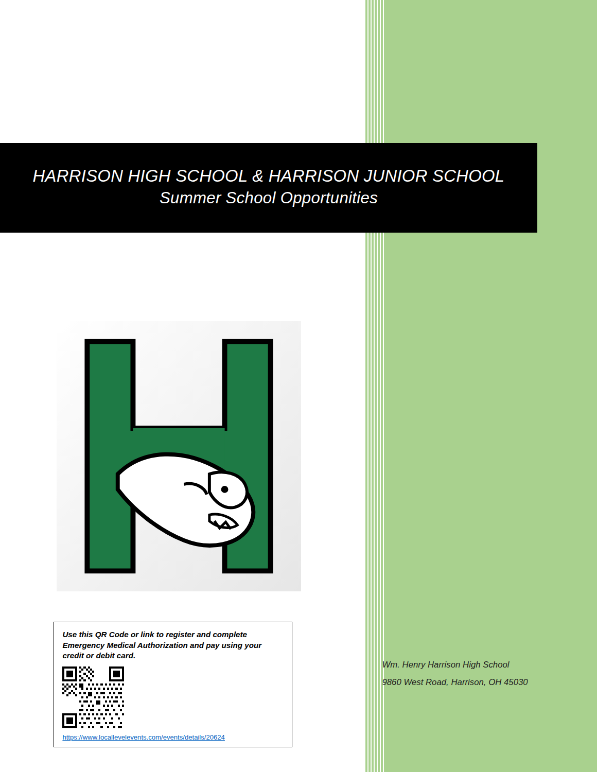HARRISON HIGH SCHOOL & HARRISON JUNIOR SCHOOL Summer School Opportunities
Use this QR Code or link to register and complete Emergency Medical Authorization and pay using your credit or debit card.
https://www.locallevelevents.com/events/details/20624 Wm. Henry Harrison High School 9860 West Road, Harrison, OH 45030